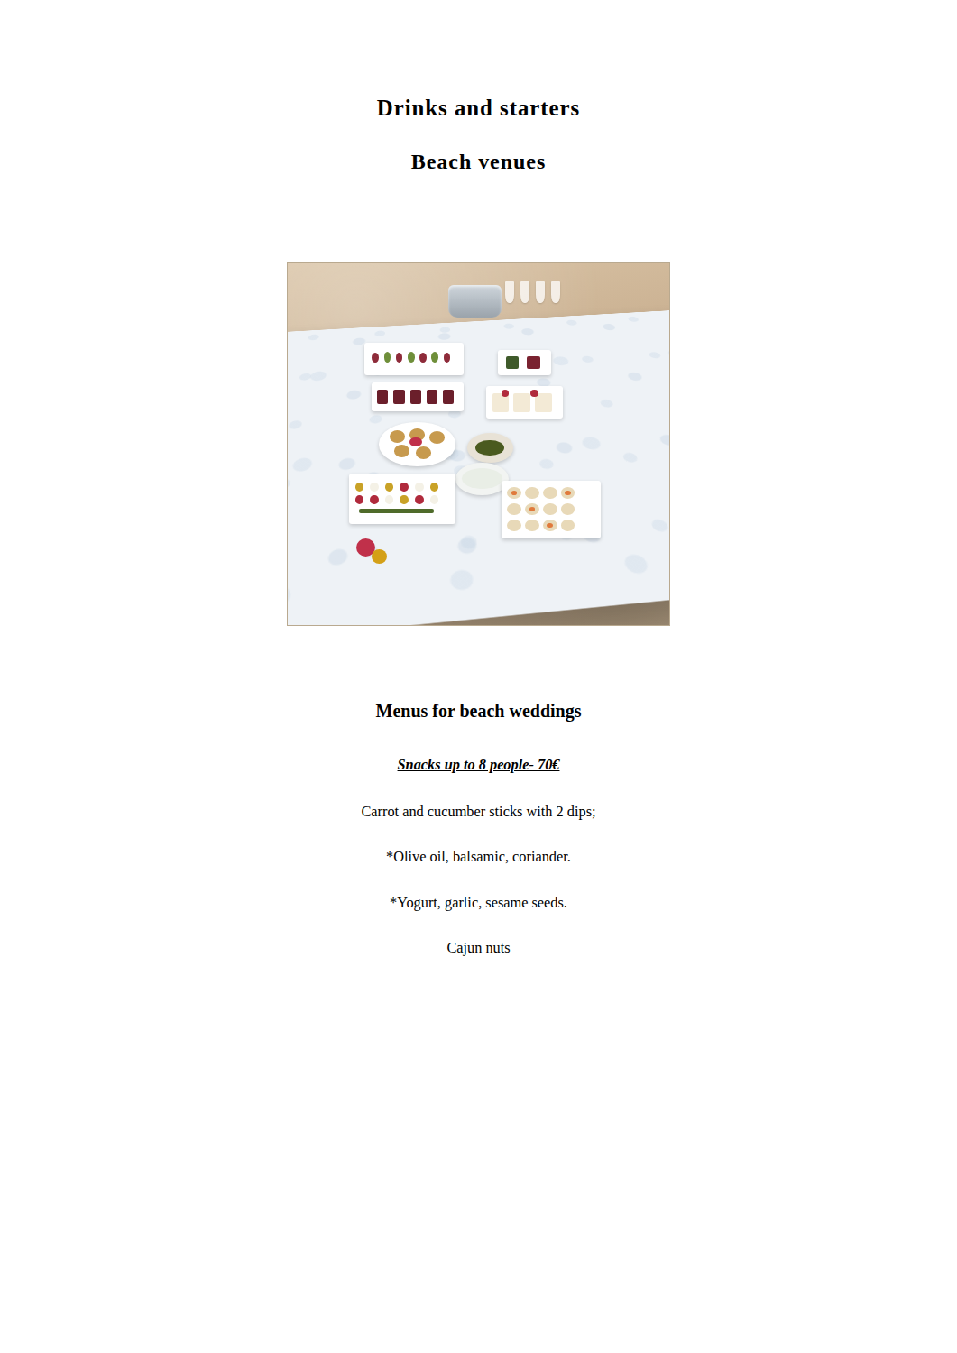Drinks and starters
Beach venues
Menus for beach weddings
Snacks up to 8 people- 70€
Carrot and cucumber sticks with 2 dips;
*Olive oil, balsamic, coriander.
*Yogurt, garlic, sesame seeds.
Cajun nuts